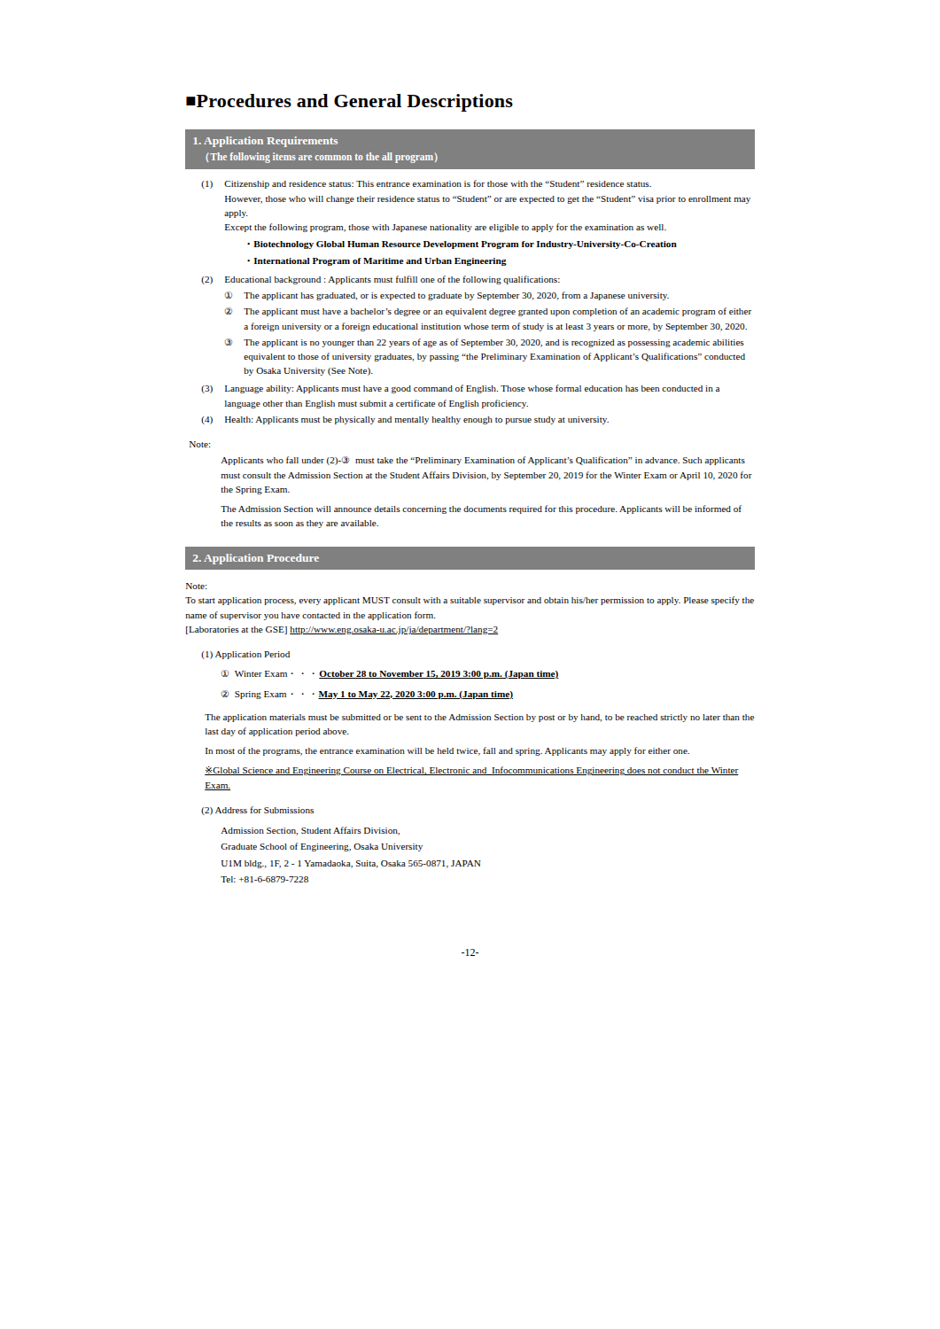■Procedures and General Descriptions
1. Application Requirements （The following items are common to the all program）
| (1) | Citizenship and residence status: This entrance examination is for those with the “Student” residence status. However, those who will change their residence status to “Student” or are expected to get the “Student” visa prior to enrollment may apply. Except the following program, those with Japanese nationality are eligible to apply for the examination as well. ・ Biotechnology Global Human Resource Development Program for Industry-University-Co-Creation ・ International Program of Maritime and Urban Engineering |
| (2) | Educational background : Applicants must fulfill one of the following qualifications: / ① / The applicant has graduated, or is expected to graduate by September 30, 2020, from a Japanese university. / / ② / The applicant must have a bachelor’s degree or an equivalent degree granted upon completion of an academic program of either a foreign university or a foreign educational institution whose term of study is at least 3 years or more, by September 30, 2020. / / ③ / The applicant is no younger than 22 years of age as of September 30, 2020, and is recognized as possessing academic abilities equivalent to those of university graduates, by passing “the Preliminary Examination of Applicant’s Qualifications” conducted by Osaka University (See Note). / |
| (3) | Language ability: Applicants must have a good command of English. Those whose formal education has been conducted in a language other than English must submit a certificate of English proficiency. |
| (4) | Health: Applicants must be physically and mentally healthy enough to pursue study at university. |
Note:
Applicants who fall under (2)-③ must take the “Preliminary Examination of Applicant’s Qualification” in advance. Such applicants must consult the Admission Section at the Student Affairs Division, by September 20, 2019 for the Winter Exam or April 10, 2020 for the Spring Exam.
The Admission Section will announce details concerning the documents required for this procedure. Applicants will be informed of the results as soon as they are available.
2. Application Procedure
Note:
To start application process, every applicant MUST consult with a suitable supervisor and obtain his/her permission to apply. Please specify the name of supervisor you have contacted in the application form.
[Laboratories at the GSE] http://www.eng.osaka-u.ac.jp/ja/department/?lang=2
(1) Application Period
① Winter Exam・・・October 28 to November 15, 2019 3:00 p.m. (Japan time)
② Spring Exam・・・May 1 to May 22, 2020 3:00 p.m. (Japan time)
The application materials must be submitted or be sent to the Admission Section by post or by hand, to be reached strictly no later than the last day of application period above.
In most of the programs, the entrance examination will be held twice, fall and spring. Applicants may apply for either one.
※Global Science and Engineering Course on Electrical, Electronic and Infocommunications Engineering does not conduct the Winter Exam.
(2) Address for Submissions
Admission Section, Student Affairs Division,
Graduate School of Engineering, Osaka University
U1M bldg., 1F, 2 - 1 Yamadaoka, Suita, Osaka 565-0871, JAPAN
Tel: +81-6-6879-7228
-12-